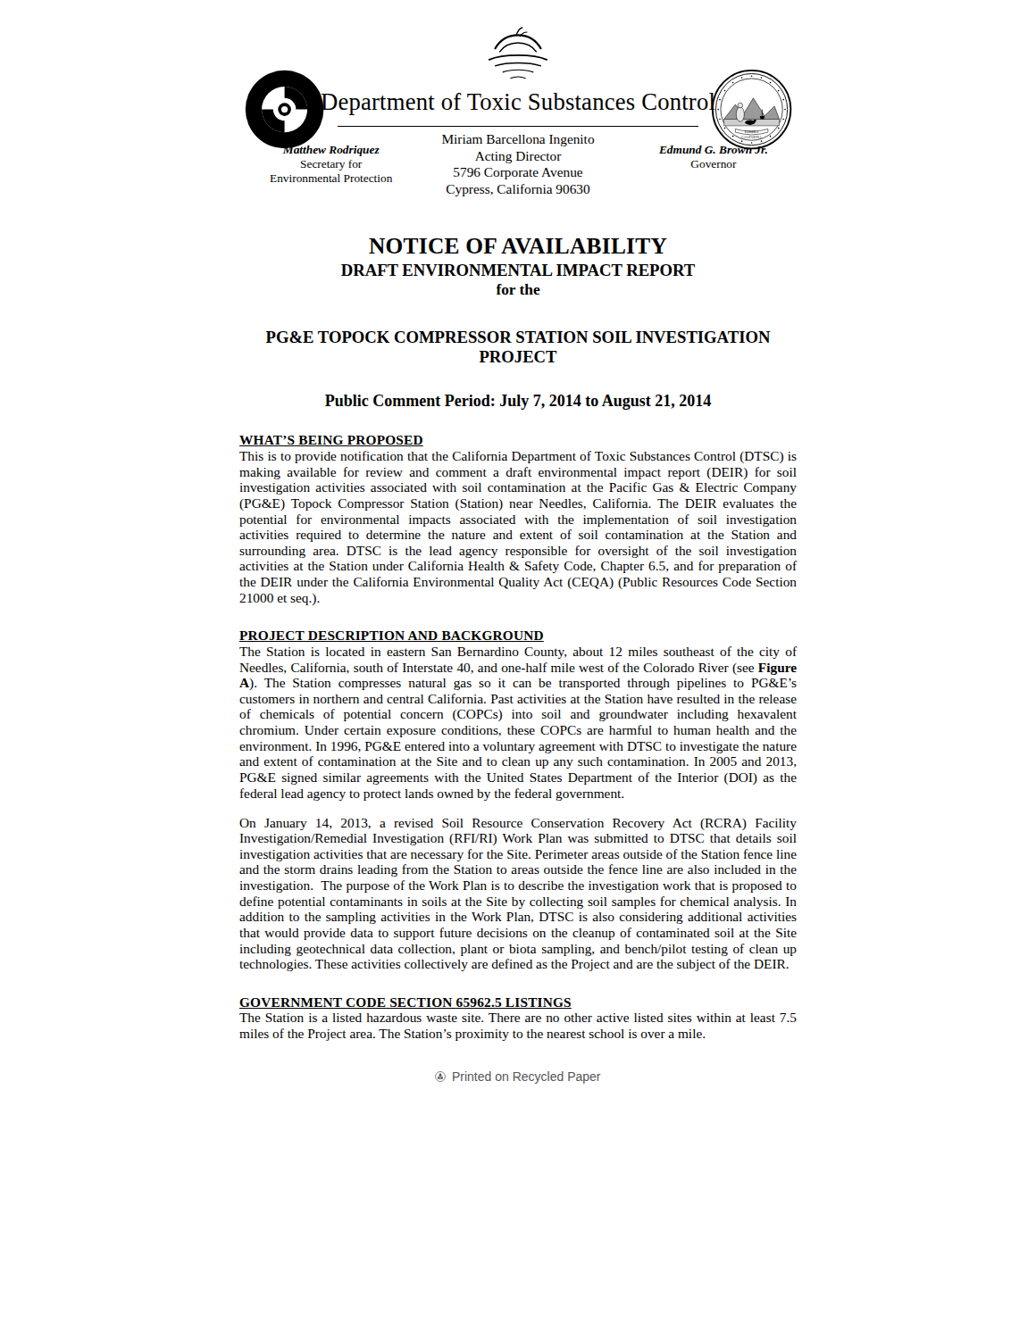EUREKA CALIFORNIA
Department of Toxic Substances Control
Miriam Barcellona Ingenito
Acting Director
5796 Corporate Avenue
Cypress, California 90630
Matthew Rodriquez
Secretary for
Environmental Protection
Edmund G. Brown Jr.
Governor
NOTICE OF AVAILABILITY
DRAFT ENVIRONMENTAL IMPACT REPORT
for the
PG&E TOPOCK COMPRESSOR STATION SOIL INVESTIGATION PROJECT
Public Comment Period: July 7, 2014 to August 21, 2014
WHAT’S BEING PROPOSED
This is to provide notification that the California Department of Toxic Substances Control (DTSC) is making available for review and comment a draft environmental impact report (DEIR) for soil investigation activities associated with soil contamination at the Pacific Gas & Electric Company (PG&E) Topock Compressor Station (Station) near Needles, California. The DEIR evaluates the potential for environmental impacts associated with the implementation of soil investigation activities required to determine the nature and extent of soil contamination at the Station and surrounding area. DTSC is the lead agency responsible for oversight of the soil investigation activities at the Station under California Health & Safety Code, Chapter 6.5, and for preparation of the DEIR under the California Environmental Quality Act (CEQA) (Public Resources Code Section 21000 et seq.).
PROJECT DESCRIPTION AND BACKGROUND
The Station is located in eastern San Bernardino County, about 12 miles southeast of the city of Needles, California, south of Interstate 40, and one-half mile west of the Colorado River (see Figure A). The Station compresses natural gas so it can be transported through pipelines to PG&E’s customers in northern and central California. Past activities at the Station have resulted in the release of chemicals of potential concern (COPCs) into soil and groundwater including hexavalent chromium. Under certain exposure conditions, these COPCs are harmful to human health and the environment. In 1996, PG&E entered into a voluntary agreement with DTSC to investigate the nature and extent of contamination at the Site and to clean up any such contamination. In 2005 and 2013, PG&E signed similar agreements with the United States Department of the Interior (DOI) as the federal lead agency to protect lands owned by the federal government.
On January 14, 2013, a revised Soil Resource Conservation Recovery Act (RCRA) Facility Investigation/Remedial Investigation (RFI/RI) Work Plan was submitted to DTSC that details soil investigation activities that are necessary for the Site. Perimeter areas outside of the Station fence line and the storm drains leading from the Station to areas outside the fence line are also included in the investigation. The purpose of the Work Plan is to describe the investigation work that is proposed to define potential contaminants in soils at the Site by collecting soil samples for chemical analysis. In addition to the sampling activities in the Work Plan, DTSC is also considering additional activities that would provide data to support future decisions on the cleanup of contaminated soil at the Site including geotechnical data collection, plant or biota sampling, and bench/pilot testing of clean up technologies. These activities collectively are defined as the Project and are the subject of the DEIR.
GOVERNMENT CODE SECTION 65962.5 LISTINGS
The Station is a listed hazardous waste site. There are no other active listed sites within at least 7.5 miles of the Project area. The Station’s proximity to the nearest school is over a mile.
Printed on Recycled Paper